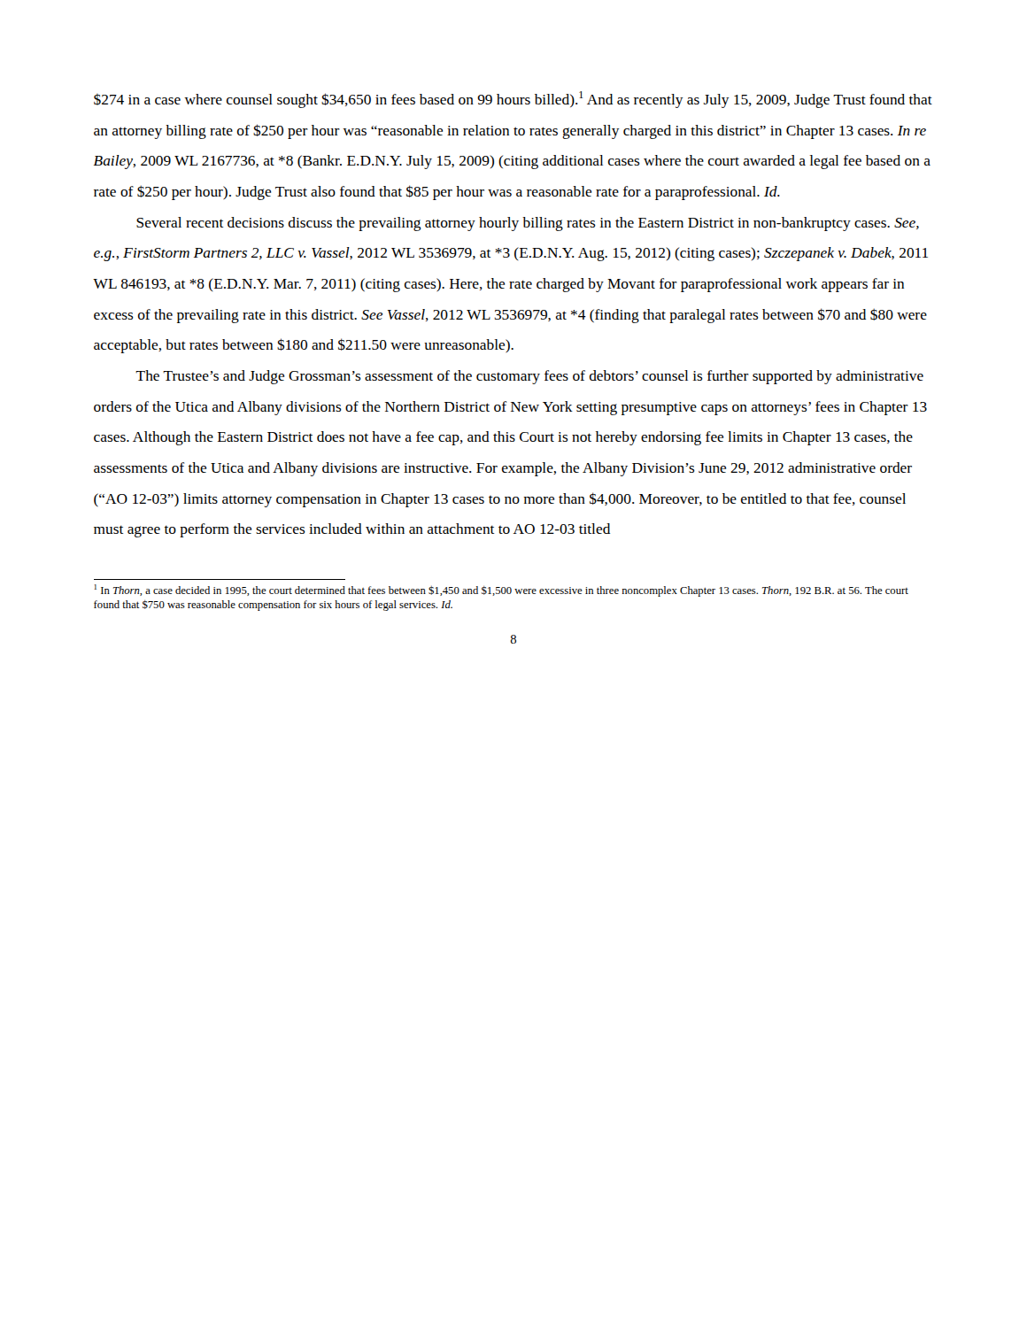$274 in a case where counsel sought $34,650 in fees based on 99 hours billed).1 And as recently as July 15, 2009, Judge Trust found that an attorney billing rate of $250 per hour was “reasonable in relation to rates generally charged in this district” in Chapter 13 cases. In re Bailey, 2009 WL 2167736, at *8 (Bankr. E.D.N.Y. July 15, 2009) (citing additional cases where the court awarded a legal fee based on a rate of $250 per hour). Judge Trust also found that $85 per hour was a reasonable rate for a paraprofessional. Id.
Several recent decisions discuss the prevailing attorney hourly billing rates in the Eastern District in non-bankruptcy cases. See, e.g., FirstStorm Partners 2, LLC v. Vassel, 2012 WL 3536979, at *3 (E.D.N.Y. Aug. 15, 2012) (citing cases); Szczepanek v. Dabek, 2011 WL 846193, at *8 (E.D.N.Y. Mar. 7, 2011) (citing cases). Here, the rate charged by Movant for paraprofessional work appears far in excess of the prevailing rate in this district. See Vassel, 2012 WL 3536979, at *4 (finding that paralegal rates between $70 and $80 were acceptable, but rates between $180 and $211.50 were unreasonable).
The Trustee’s and Judge Grossman’s assessment of the customary fees of debtors’ counsel is further supported by administrative orders of the Utica and Albany divisions of the Northern District of New York setting presumptive caps on attorneys’ fees in Chapter 13 cases. Although the Eastern District does not have a fee cap, and this Court is not hereby endorsing fee limits in Chapter 13 cases, the assessments of the Utica and Albany divisions are instructive. For example, the Albany Division’s June 29, 2012 administrative order (“AO 12-03”) limits attorney compensation in Chapter 13 cases to no more than $4,000. Moreover, to be entitled to that fee, counsel must agree to perform the services included within an attachment to AO 12-03 titled
1 In Thorn, a case decided in 1995, the court determined that fees between $1,450 and $1,500 were excessive in three noncomplex Chapter 13 cases. Thorn, 192 B.R. at 56. The court found that $750 was reasonable compensation for six hours of legal services. Id.
8